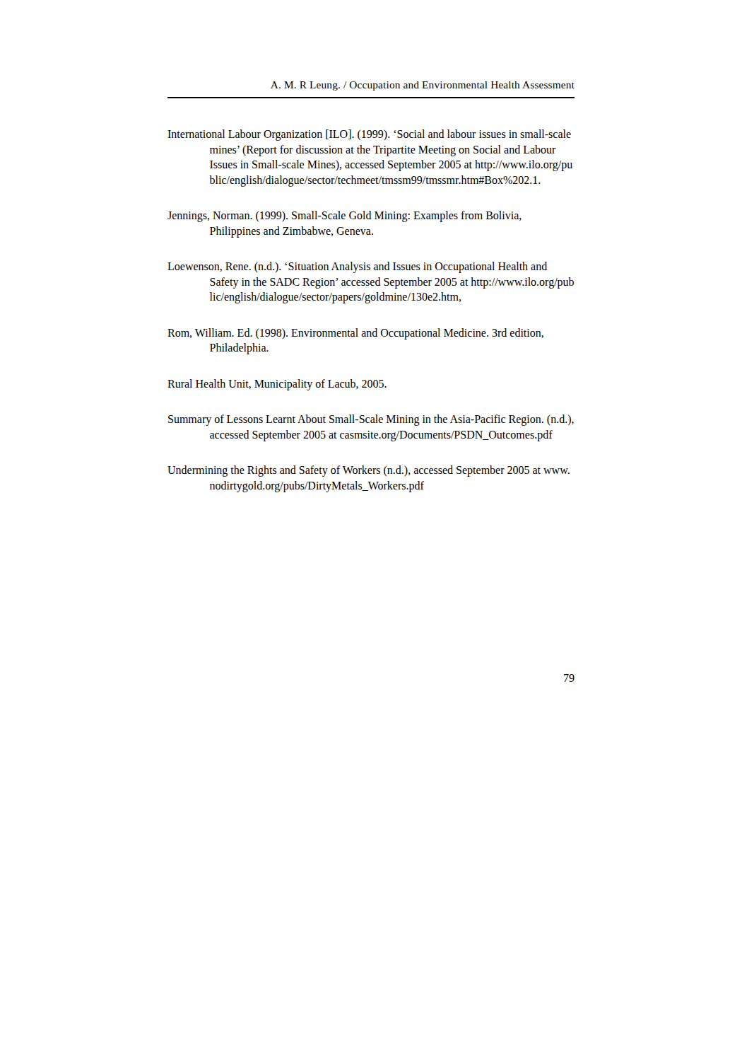A. M. R Leung. / Occupation and Environmental Health Assessment
International Labour Organization [ILO]. (1999). ‘Social and labour issues in small-scale mines’ (Report for discussion at the Tripartite Meeting on Social and Labour Issues in Small-scale Mines), accessed September 2005 at http://www.ilo.org/public/english/dialogue/sector/techmeet/tmssm99/tmssmr.htm#Box%202.1.
Jennings, Norman. (1999). Small-Scale Gold Mining: Examples from Bolivia, Philippines and Zimbabwe, Geneva.
Loewenson, Rene. (n.d.). ‘Situation Analysis and Issues in Occupational Health and Safety in the SADC Region’ accessed September 2005 at http://www.ilo.org/public/english/dialogue/sector/papers/goldmine/130e2.htm,
Rom, William. Ed. (1998). Environmental and Occupational Medicine. 3rd edition, Philadelphia.
Rural Health Unit, Municipality of Lacub, 2005.
Summary of Lessons Learnt About Small-Scale Mining in the Asia-Pacific Region. (n.d.), accessed September 2005 at casmsite.org/Documents/PSDN_Outcomes.pdf
Undermining the Rights and Safety of Workers (n.d.), accessed September 2005 at www.nodirtygold.org/pubs/DirtyMetals_Workers.pdf
79